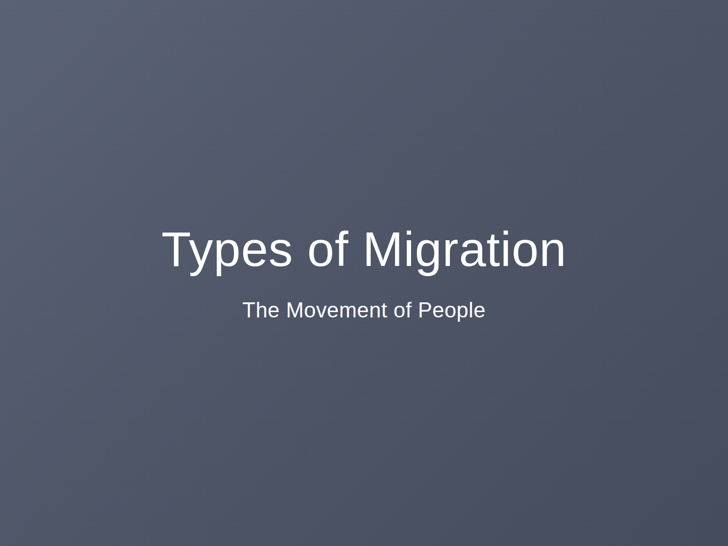Types of Migration
The Movement of People